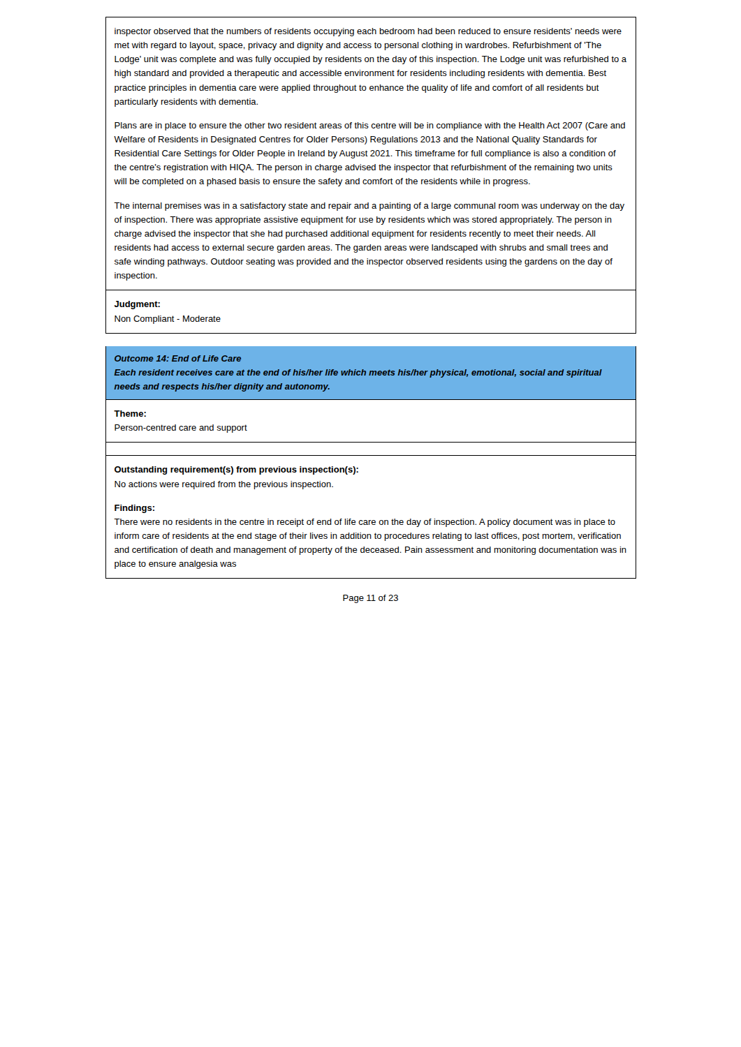inspector observed that the numbers of residents occupying each bedroom had been reduced to ensure residents' needs were met with regard to layout, space, privacy and dignity and access to personal clothing in wardrobes. Refurbishment of 'The Lodge' unit was complete and was fully occupied by residents on the day of this inspection. The Lodge unit was refurbished to a high standard and provided a therapeutic and accessible environment for residents including residents with dementia. Best practice principles in dementia care were applied throughout to enhance the quality of life and comfort of all residents but particularly residents with dementia.
Plans are in place to ensure the other two resident areas of this centre will be in compliance with the Health Act 2007 (Care and Welfare of Residents in Designated Centres for Older Persons) Regulations 2013 and the National Quality Standards for Residential Care Settings for Older People in Ireland by August 2021. This timeframe for full compliance is also a condition of the centre's registration with HIQA. The person in charge advised the inspector that refurbishment of the remaining two units will be completed on a phased basis to ensure the safety and comfort of the residents while in progress.
The internal premises was in a satisfactory state and repair and a painting of a large communal room was underway on the day of inspection. There was appropriate assistive equipment for use by residents which was stored appropriately. The person in charge advised the inspector that she had purchased additional equipment for residents recently to meet their needs. All residents had access to external secure garden areas. The garden areas were landscaped with shrubs and small trees and safe winding pathways. Outdoor seating was provided and the inspector observed residents using the gardens on the day of inspection.
Judgment:
Non Compliant - Moderate
Outcome 14: End of Life Care Each resident receives care at the end of his/her life which meets his/her physical, emotional, social and spiritual needs and respects his/her dignity and autonomy.
Theme:
Person-centred care and support
Outstanding requirement(s) from previous inspection(s):
No actions were required from the previous inspection.
Findings:
There were no residents in the centre in receipt of end of life care on the day of inspection. A policy document was in place to inform care of residents at the end stage of their lives in addition to procedures relating to last offices, post mortem, verification and certification of death and management of property of the deceased. Pain assessment and monitoring documentation was in place to ensure analgesia was
Page 11 of 23